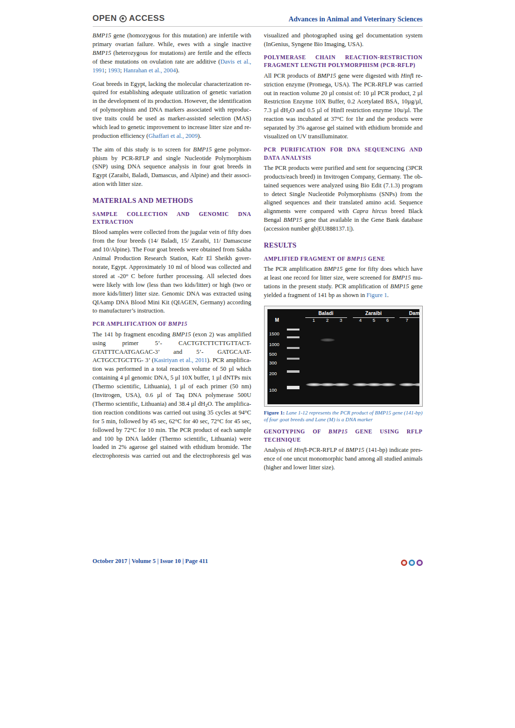OPEN ACCESS
Advances in Animal and Veterinary Sciences
BMP15 gene (homozygous for this mutation) are infertile with primary ovarian failure. While, ewes with a single inactive BMP15 (heterozygous for mutations) are fertile and the effects of these mutations on ovulation rate are additive (Davis et al., 1991; 1993; Hanrahan et al., 2004).
Goat breeds in Egypt, lacking the molecular characterization required for establishing adequate utilization of genetic variation in the development of its production. However, the identification of polymorphism and DNA markers associated with reproductive traits could be used as marker-assisted selection (MAS) which lead to genetic improvement to increase litter size and reproduction efficiency (Ghaffari et al., 2009).
The aim of this study is to screen for BMP15 gene polymorphism by PCR-RFLP and single Nucleotide Polymorphism (SNP) using DNA sequence analysis in four goat breeds in Egypt (Zaraibi, Baladi, Damascus, and Alpine) and their association with litter size.
Materials and Methods
Sample Collection and Genomic Dna Extraction
Blood samples were collected from the jugular vein of fifty does from the four breeds (14/ Baladi, 15/ Zaraibi, 11/ Damascuse and 10/Alpine). The Four goat breeds were obtained from Sakha Animal Production Research Station, Kafr El Sheikh governorate, Egypt. Approximately 10 ml of blood was collected and stored at -20o C before further processing. All selected does were likely with low (less than two kids/litter) or high (two or more kids/litter) litter size. Genomic DNA was extracted using QIAamp DNA Blood Mini Kit (QIAGEN, Germany) according to manufacturer’s instruction.
PCR Amplification of BMP15
The 141 bp fragment encoding BMP15 (exon 2) was amplified using primer 5’- CACTGTCTTCTTGTTACT-GTATTTCAATGAGAC-3’ and 5’- GATGCAAT-ACTGCCTGCTTG- 3’ (Kasiriyan et al., 2011). PCR amplification was performed in a total reaction volume of 50 µl which containing 4 µl genomic DNA, 5 µl 10X buffer, 1 µl dNTPs mix (Thermo scientific, Lithuania), 1 µl of each primer (50 nm) (Invitrogen, USA), 0.6 µl of Taq DNA polymerase 500U (Thermo scientific, Lithuania) and 38.4 µl dH2O. The amplification reaction conditions was carried out using 35 cycles at 94°C for 5 min, followed by 45 sec, 62°C for 40 sec, 72°C for 45 sec, followed by 72°C for 10 min. The PCR product of each sample and 100 bp DNA ladder (Thermo scientific, Lithuania) were loaded in 2% agarose gel stained with ethidium bromide. The electrophoresis was carried out and the electrophoresis gel was visualized and photographed using gel documentation system (InGenius, Syngene Bio Imaging, USA).
Polymerase Chain Reaction-Restriction Fragment Length Polymorphism (Pcr-Rflp)
All PCR products of BMP15 gene were digested with Hinf I restriction enzyme (Promega, USA). The PCR-RFLP was carried out in reaction volume 20 µl consist of: 10 µl PCR product, 2 µl Restriction Enzyme 10X Buffer, 0.2 Acetylated BSA, 10µg/µl, 7.3 µl dH2O and 0.5 µl of HinfI restriction enzyme 10u/µl. The reaction was incubated at 37°C for 1hr and the products were separated by 3% agarose gel stained with ethidium bromide and visualized on UV transilluminator.
Pcr Purification for DNA Sequencing and Data Analysis
The PCR products were purified and sent for sequencing (3PCR products/each breed) in Invitrogen Company, Germany. The obtained sequences were analyzed using Bio Edit (7.1.3) program to detect Single Nucleotide Polymorphisms (SNPs) from the aligned sequences and their translated amino acid. Sequence alignments were compared with Capra hircus breed Black Bengal BMP15 gene that available in the Gene Bank database (accession number gb|EU888137.1|).
Results
Amplified Fragment of Bmp15 Gene
The PCR amplification BMP15 gene for fifty does which have at least one record for litter size, were screened for BMP15 mutations in the present study. PCR amplification of BMP15 gene yielded a fragment of 141 bp as shown in Figure 1.
Baladi
Zaraibi
Damascus
Alpine
M
1 2 3 4 5 6 7 8 9 10 11 12
1500 1000 500 300 200 100
Figure 1: Lane 1-12 represents the PCR product of BMP15 gene (141-bp) of four goat breeds and Lane (M) is a DNA marker
Genotyping of Bmp15 gene Using Rflp Technique
Analysis of Hinf I-PCR-RFLP of BMP15 (141-bp) indicate presence of one uncut monomorphic band among all studied animals (higher and lower litter size).
October 2017 | Volume 5 | Issue 10 | Page 411